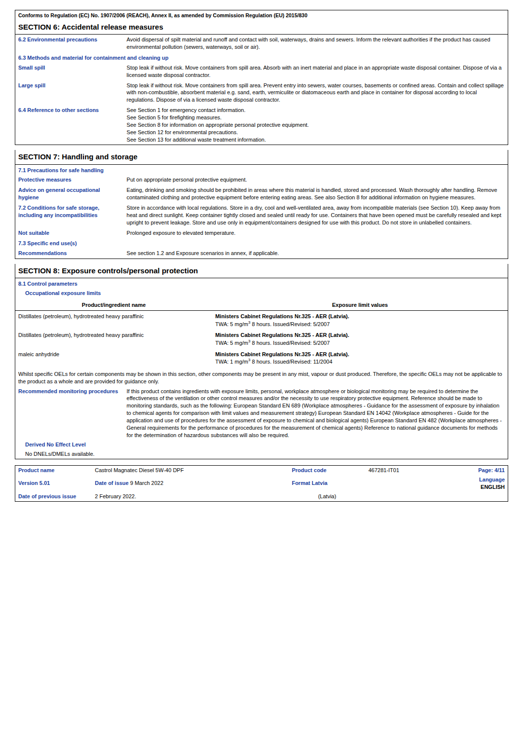Conforms to Regulation (EC) No. 1907/2006 (REACH), Annex II, as amended by Commission Regulation (EU) 2015/830
SECTION 6: Accidental release measures
| 6.2 Environmental precautions | Avoid dispersal of spilt material and runoff and contact with soil, waterways, drains and sewers. Inform the relevant authorities if the product has caused environmental pollution (sewers, waterways, soil or air). |
6.3 Methods and material for containment and cleaning up
| Small spill | Stop leak if without risk. Move containers from spill area. Absorb with an inert material and place in an appropriate waste disposal container. Dispose of via a licensed waste disposal contractor. |
| Large spill | Stop leak if without risk. Move containers from spill area. Prevent entry into sewers, water courses, basements or confined areas. Contain and collect spillage with non-combustible, absorbent material e.g. sand, earth, vermiculite or diatomaceous earth and place in container for disposal according to local regulations. Dispose of via a licensed waste disposal contractor. |
| 6.4 Reference to other sections | See Section 1 for emergency contact information. See Section 5 for firefighting measures. See Section 8 for information on appropriate personal protective equipment. See Section 12 for environmental precautions. See Section 13 for additional waste treatment information. |
SECTION 7: Handling and storage
7.1 Precautions for safe handling
| Protective measures | Put on appropriate personal protective equipment. |
| Advice on general occupational hygiene | Eating, drinking and smoking should be prohibited in areas where this material is handled, stored and processed. Wash thoroughly after handling. Remove contaminated clothing and protective equipment before entering eating areas. See also Section 8 for additional information on hygiene measures. |
| 7.2 Conditions for safe storage, including any incompatibilities | Store in accordance with local regulations. Store in a dry, cool and well-ventilated area, away from incompatible materials (see Section 10). Keep away from heat and direct sunlight. Keep container tightly closed and sealed until ready for use. Containers that have been opened must be carefully resealed and kept upright to prevent leakage. Store and use only in equipment/containers designed for use with this product. Do not store in unlabelled containers. |
| Not suitable | Prolonged exposure to elevated temperature. |
7.3 Specific end use(s)
| Recommendations | See section 1.2 and Exposure scenarios in annex, if applicable. |
SECTION 8: Exposure controls/personal protection
8.1 Control parameters
Occupational exposure limits
| Product/ingredient name | Exposure limit values |
| --- | --- |
| Distillates (petroleum), hydrotreated heavy paraffinic | Ministers Cabinet Regulations Nr.325 - AER (Latvia). TWA: 5 mg/m 3 8 hours. Issued/Revised: 5/2007 |
| Distillates (petroleum), hydrotreated heavy paraffinic | Ministers Cabinet Regulations Nr.325 - AER (Latvia). TWA: 5 mg/m 3 8 hours. Issued/Revised: 5/2007 |
| maleic anhydride | Ministers Cabinet Regulations Nr.325 - AER (Latvia). TWA: 1 mg/m 3 8 hours. Issued/Revised: 11/2004 |
Whilst specific OELs for certain components may be shown in this section, other components may be present in any mist, vapour or dust produced. Therefore, the specific OELs may not be applicable to the product as a whole and are provided for guidance only.
| Recommended monitoring procedures | If this product contains ingredients with exposure limits, personal, workplace atmosphere or biological monitoring may be required to determine the effectiveness of the ventilation or other control measures and/or the necessity to use respiratory protective equipment. Reference should be made to monitoring standards, such as the following: European Standard EN 689 (Workplace atmospheres - Guidance for the assessment of exposure by inhalation to chemical agents for comparison with limit values and measurement strategy) European Standard EN 14042 (Workplace atmospheres - Guide for the application and use of procedures for the assessment of exposure to chemical and biological agents) European Standard EN 482 (Workplace atmospheres - General requirements for the performance of procedures for the measurement of chemical agents) Reference to national guidance documents for methods for the determination of hazardous substances will also be required. |
Derived No Effect Level
No DNELs/DMELs available.
| Product name | Castrol Magnatec Diesel 5W-40 DPF | Product code | 467281-IT01 | Page: 4/11 |
| Version 5.01 | Date of issue 9 March 2022 | Format Latvia | | Language ENGLISH |
| Date of previous issue | 2 February 2022. | (Latvia) | | |